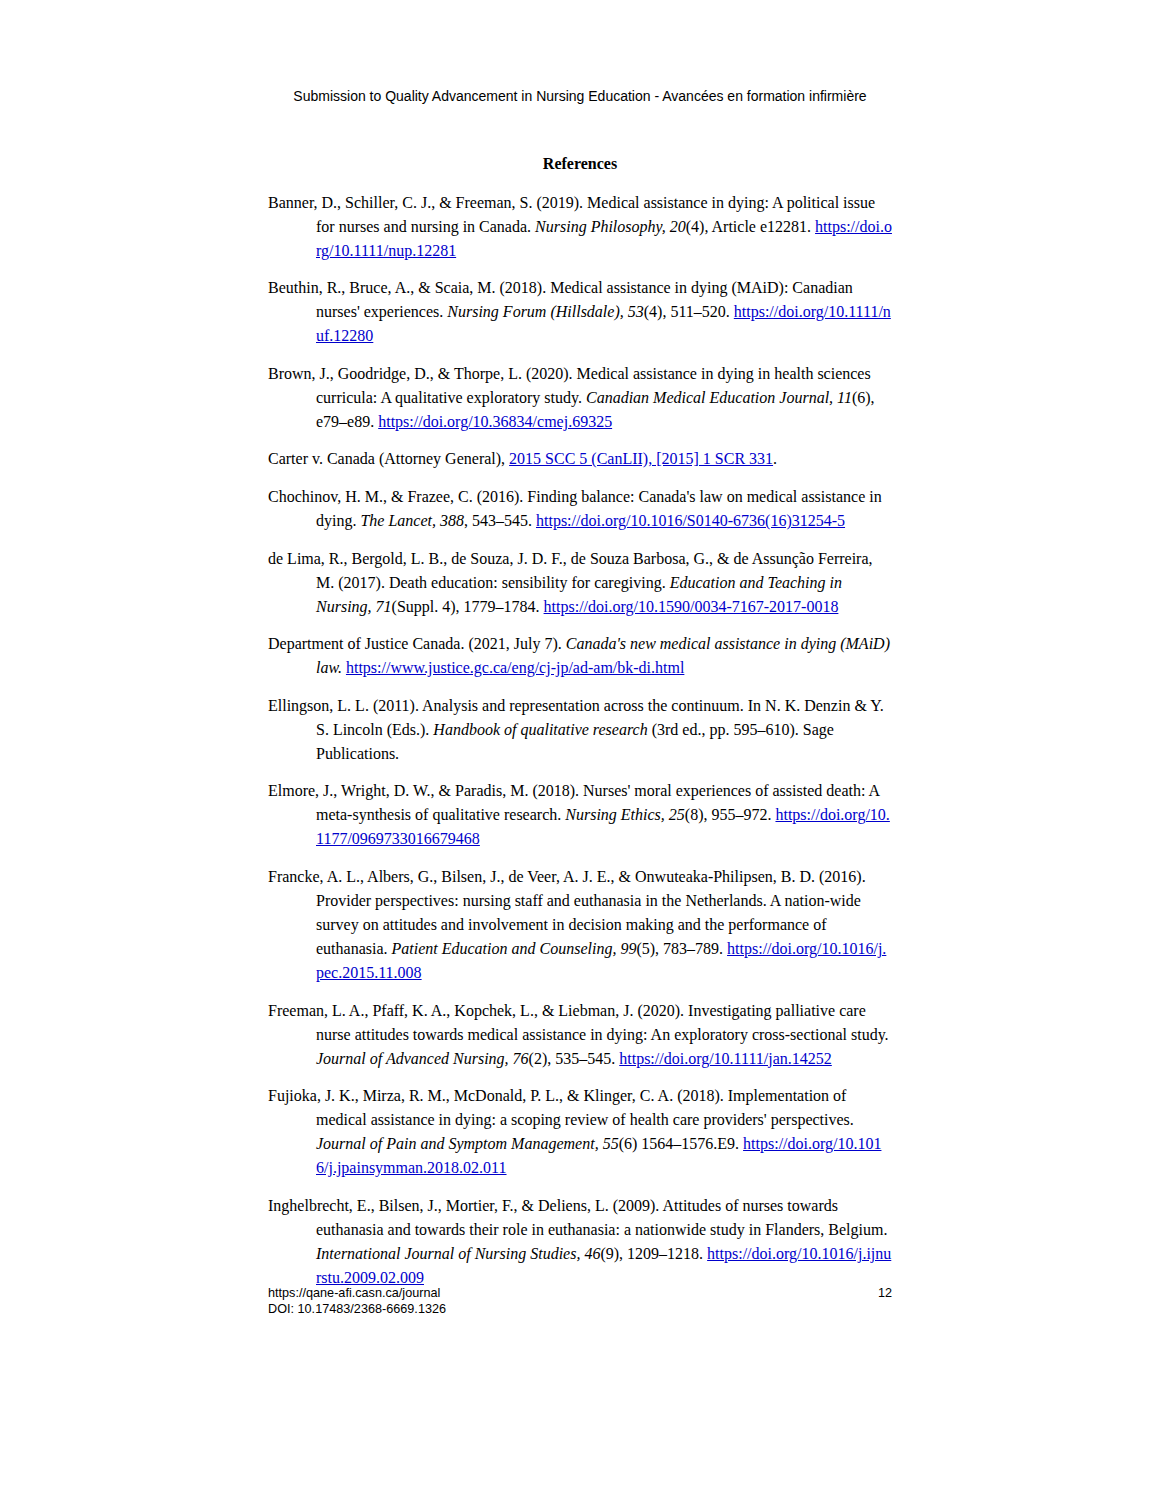Submission to Quality Advancement in Nursing Education - Avancées en formation infirmière
References
Banner, D., Schiller, C. J., & Freeman, S. (2019). Medical assistance in dying: A political issue for nurses and nursing in Canada. Nursing Philosophy, 20(4), Article e12281. https://doi.org/10.1111/nup.12281
Beuthin, R., Bruce, A., & Scaia, M. (2018). Medical assistance in dying (MAiD): Canadian nurses' experiences. Nursing Forum (Hillsdale), 53(4), 511–520. https://doi.org/10.1111/nuf.12280
Brown, J., Goodridge, D., & Thorpe, L. (2020). Medical assistance in dying in health sciences curricula: A qualitative exploratory study. Canadian Medical Education Journal, 11(6), e79–e89. https://doi.org/10.36834/cmej.69325
Carter v. Canada (Attorney General), 2015 SCC 5 (CanLII), [2015] 1 SCR 331.
Chochinov, H. M., & Frazee, C. (2016). Finding balance: Canada's law on medical assistance in dying. The Lancet, 388, 543–545. https://doi.org/10.1016/S0140-6736(16)31254-5
de Lima, R., Bergold, L. B., de Souza, J. D. F., de Souza Barbosa, G., & de Assunção Ferreira, M. (2017). Death education: sensibility for caregiving. Education and Teaching in Nursing, 71(Suppl. 4), 1779–1784. https://doi.org/10.1590/0034-7167-2017-0018
Department of Justice Canada. (2021, July 7). Canada's new medical assistance in dying (MAiD) law. https://www.justice.gc.ca/eng/cj-jp/ad-am/bk-di.html
Ellingson, L. L. (2011). Analysis and representation across the continuum. In N. K. Denzin & Y. S. Lincoln (Eds.). Handbook of qualitative research (3rd ed., pp. 595–610). Sage Publications.
Elmore, J., Wright, D. W., & Paradis, M. (2018). Nurses' moral experiences of assisted death: A meta-synthesis of qualitative research. Nursing Ethics, 25(8), 955–972. https://doi.org/10.1177/0969733016679468
Francke, A. L., Albers, G., Bilsen, J., de Veer, A. J. E., & Onwuteaka-Philipsen, B. D. (2016). Provider perspectives: nursing staff and euthanasia in the Netherlands. A nation-wide survey on attitudes and involvement in decision making and the performance of euthanasia. Patient Education and Counseling, 99(5), 783–789. https://doi.org/10.1016/j.pec.2015.11.008
Freeman, L. A., Pfaff, K. A., Kopchek, L., & Liebman, J. (2020). Investigating palliative care nurse attitudes towards medical assistance in dying: An exploratory cross-sectional study. Journal of Advanced Nursing, 76(2), 535–545. https://doi.org/10.1111/jan.14252
Fujioka, J. K., Mirza, R. M., McDonald, P. L., & Klinger, C. A. (2018). Implementation of medical assistance in dying: a scoping review of health care providers' perspectives. Journal of Pain and Symptom Management, 55(6) 1564–1576.E9. https://doi.org/10.1016/j.jpainsymman.2018.02.011
Inghelbrecht, E., Bilsen, J., Mortier, F., & Deliens, L. (2009). Attitudes of nurses towards euthanasia and towards their role in euthanasia: a nationwide study in Flanders, Belgium. International Journal of Nursing Studies, 46(9), 1209–1218. https://doi.org/10.1016/j.ijnurstu.2009.02.009
https://qane-afi.casn.ca/journal
DOI: 10.17483/2368-6669.1326
12